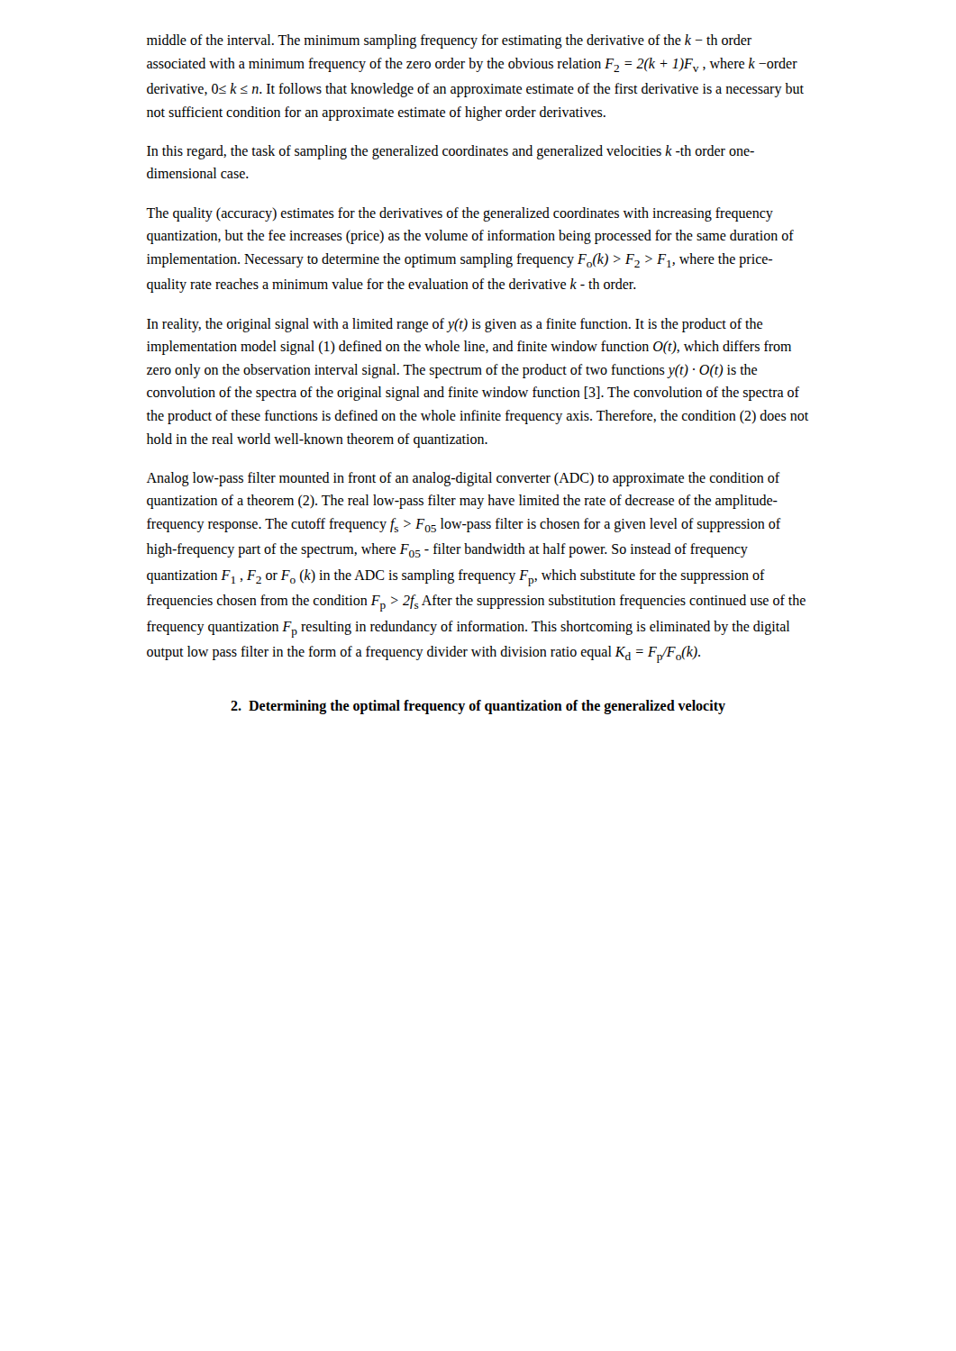middle of the interval. The minimum sampling frequency for estimating the derivative of the k − th order associated with a minimum frequency of the zero order by the obvious relation F2 = 2(k + 1)Fv , where k −order derivative, 0≤ k ≤ n. It follows that knowledge of an approximate estimate of the first derivative is a necessary but not sufficient condition for an approximate estimate of higher order derivatives.
In this regard, the task of sampling the generalized coordinates and generalized velocities k -th order one-dimensional case.
The quality (accuracy) estimates for the derivatives of the generalized coordinates with increasing frequency quantization, but the fee increases (price) as the volume of information being processed for the same duration of implementation. Necessary to determine the optimum sampling frequency Fo(k) > F2 > F1, where the price-quality rate reaches a minimum value for the evaluation of the derivative k - th order.
In reality, the original signal with a limited range of y(t) is given as a finite function. It is the product of the implementation model signal (1) defined on the whole line, and finite window function O(t), which differs from zero only on the observation interval signal. The spectrum of the product of two functions y(t) · O(t) is the convolution of the spectra of the original signal and finite window function [3]. The convolution of the spectra of the product of these functions is defined on the whole infinite frequency axis. Therefore, the condition (2) does not hold in the real world well-known theorem of quantization.
Analog low-pass filter mounted in front of an analog-digital converter (ADC) to approximate the condition of quantization of a theorem (2). The real low-pass filter may have limited the rate of decrease of the amplitude-frequency response. The cutoff frequency fs > F05 low-pass filter is chosen for a given level of suppression of high-frequency part of the spectrum, where F05 - filter bandwidth at half power. So instead of frequency quantization F1 , F2 or Fo (k) in the ADC is sampling frequency Fp, which substitute for the suppression of frequencies chosen from the condition Fp > 2fs After the suppression substitution frequencies continued use of the frequency quantization Fp resulting in redundancy of information. This shortcoming is eliminated by the digital output low pass filter in the form of a frequency divider with division ratio equal Kd = Fp/Fo(k).
2. Determining the optimal frequency of quantization of the generalized velocity